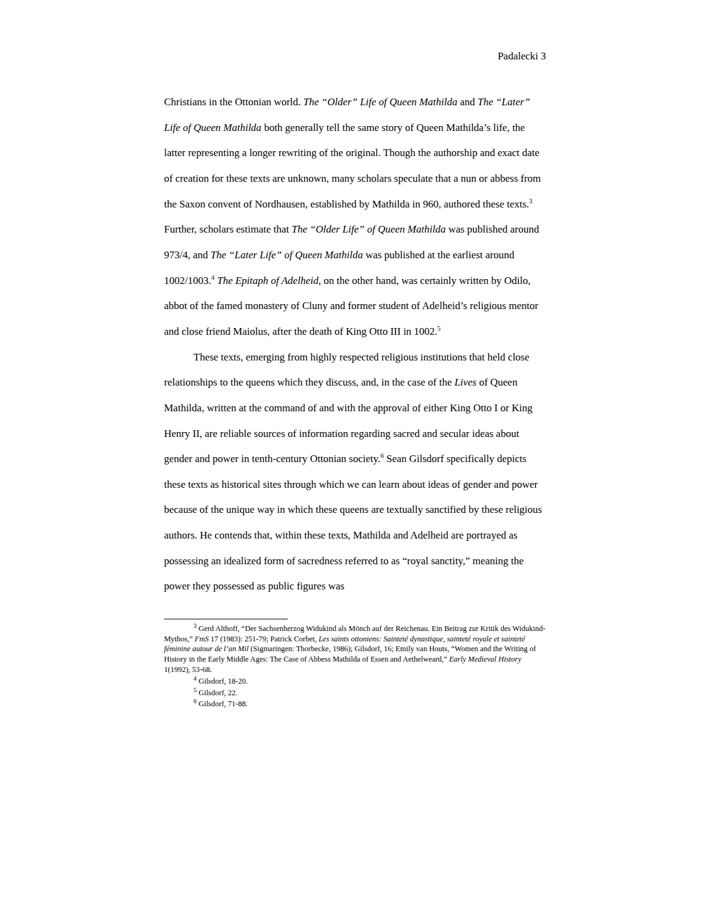Padalecki 3
Christians in the Ottonian world. The “Older” Life of Queen Mathilda and The “Later” Life of Queen Mathilda both generally tell the same story of Queen Mathilda’s life, the latter representing a longer rewriting of the original. Though the authorship and exact date of creation for these texts are unknown, many scholars speculate that a nun or abbess from the Saxon convent of Nordhausen, established by Mathilda in 960, authored these texts.3 Further, scholars estimate that The “Older Life” of Queen Mathilda was published around 973/4, and The “Later Life” of Queen Mathilda was published at the earliest around 1002/1003.4 The Epitaph of Adelheid, on the other hand, was certainly written by Odilo, abbot of the famed monastery of Cluny and former student of Adelheid’s religious mentor and close friend Maiolus, after the death of King Otto III in 1002.5
These texts, emerging from highly respected religious institutions that held close relationships to the queens which they discuss, and, in the case of the Lives of Queen Mathilda, written at the command of and with the approval of either King Otto I or King Henry II, are reliable sources of information regarding sacred and secular ideas about gender and power in tenth-century Ottonian society.6 Sean Gilsdorf specifically depicts these texts as historical sites through which we can learn about ideas of gender and power because of the unique way in which these queens are textually sanctified by these religious authors. He contends that, within these texts, Mathilda and Adelheid are portrayed as possessing an idealized form of sacredness referred to as “royal sanctity,” meaning the power they possessed as public figures was
3 Gerd Althoff, “Der Sachsenherzog Widukind als Mönch auf der Reichenau. Ein Beitrag zur Kritik des Widukind-Mythos,” FmS 17 (1983): 251-79; Patrick Corbet, Les saints ottoniens: Sainteté dynastique, sainteté royale et sainteté féminine autour de l’an Mil (Sigmaringen: Thorbecke, 1986); Gilsdorf, 16; Emily van Houts, “Women and the Writing of History in the Early Middle Ages: The Case of Abbess Mathilda of Essen and Aethelweard,” Early Medieval History 1(1992), 53-68.
4 Gilsdorf, 18-20.
5 Gilsdorf, 22.
6 Gilsdorf, 71-88.